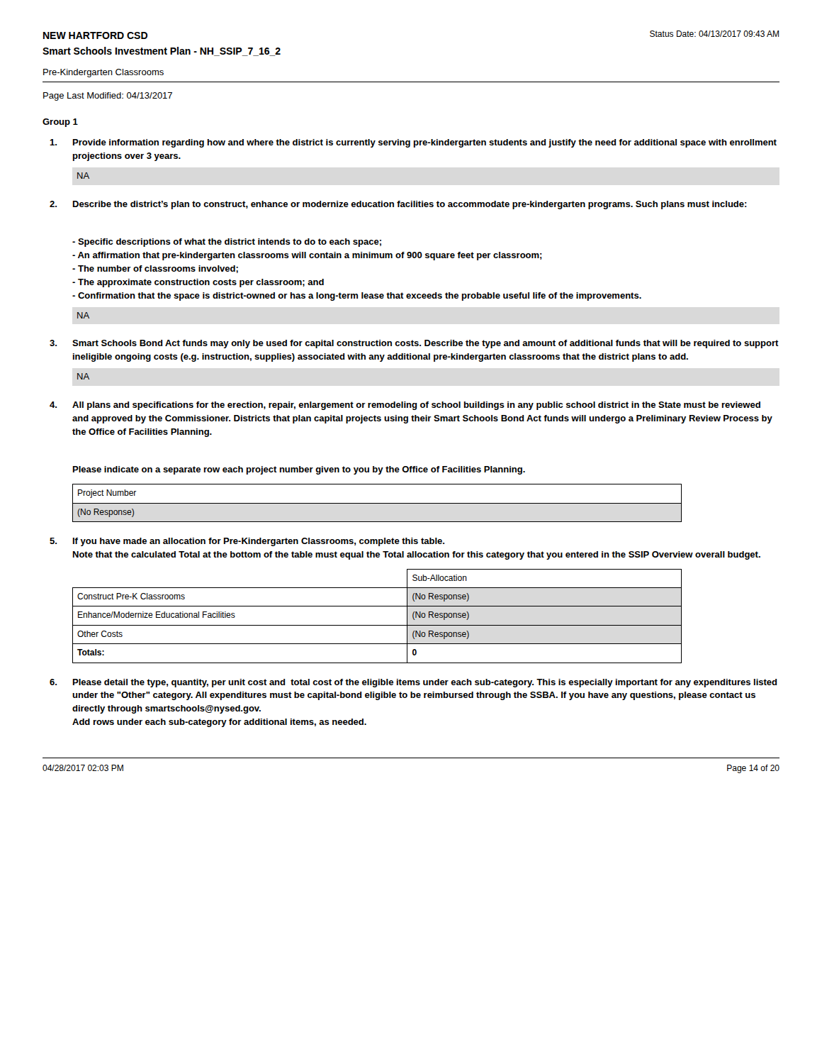NEW HARTFORD CSD
Status Date: 04/13/2017 09:43 AM
Smart Schools Investment Plan - NH_SSIP_7_16_2
Pre-Kindergarten Classrooms
Page Last Modified: 04/13/2017
Group 1
1. Provide information regarding how and where the district is currently serving pre-kindergarten students and justify the need for additional space with enrollment projections over 3 years.
NA
2. Describe the district’s plan to construct, enhance or modernize education facilities to accommodate pre-kindergarten programs. Such plans must include:
- Specific descriptions of what the district intends to do to each space;
- An affirmation that pre-kindergarten classrooms will contain a minimum of 900 square feet per classroom;
- The number of classrooms involved;
- The approximate construction costs per classroom; and
- Confirmation that the space is district-owned or has a long-term lease that exceeds the probable useful life of the improvements.
NA
3. Smart Schools Bond Act funds may only be used for capital construction costs. Describe the type and amount of additional funds that will be required to support ineligible ongoing costs (e.g. instruction, supplies) associated with any additional pre-kindergarten classrooms that the district plans to add.
NA
4. All plans and specifications for the erection, repair, enlargement or remodeling of school buildings in any public school district in the State must be reviewed and approved by the Commissioner. Districts that plan capital projects using their Smart Schools Bond Act funds will undergo a Preliminary Review Process by the Office of Facilities Planning.
Please indicate on a separate row each project number given to you by the Office of Facilities Planning.
| Project Number |
| --- |
| (No Response) |
5. If you have made an allocation for Pre-Kindergarten Classrooms, complete this table.
Note that the calculated Total at the bottom of the table must equal the Total allocation for this category that you entered in the SSIP Overview overall budget.
| | Sub-Allocation |
| --- | --- |
| Construct Pre-K Classrooms | (No Response) |
| Enhance/Modernize Educational Facilities | (No Response) |
| Other Costs | (No Response) |
| Totals: | 0 |
6. Please detail the type, quantity, per unit cost and total cost of the eligible items under each sub-category. This is especially important for any expenditures listed under the "Other" category. All expenditures must be capital-bond eligible to be reimbursed through the SSBA. If you have any questions, please contact us directly through smartschools@nysed.gov.
Add rows under each sub-category for additional items, as needed.
04/28/2017 02:03 PM
Page 14 of 20